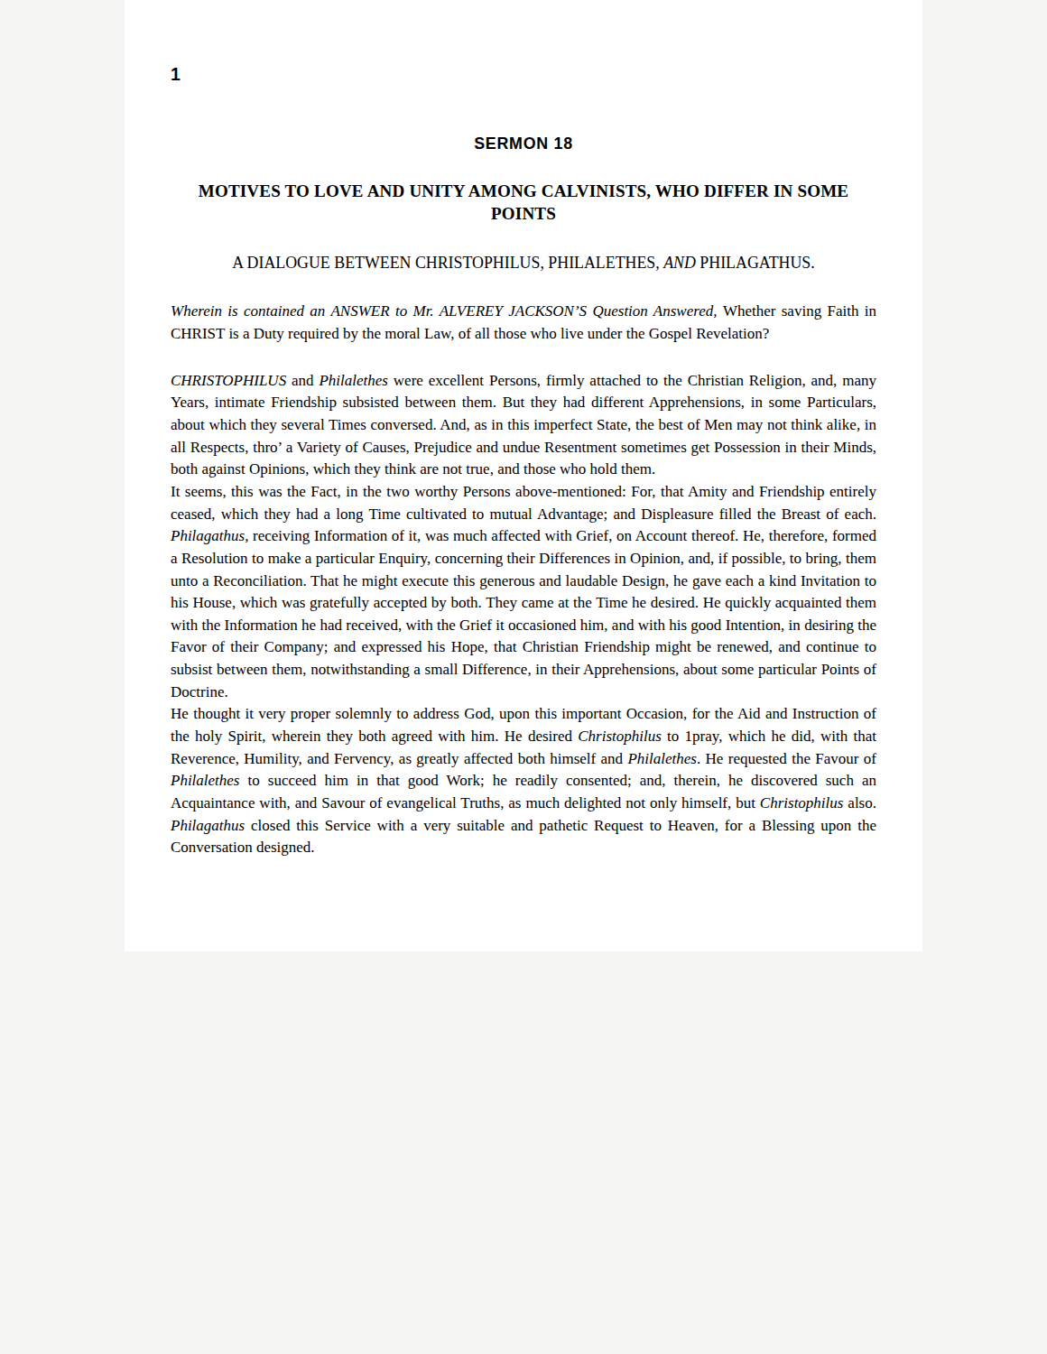1
SERMON 18
MOTIVES TO LOVE AND UNITY AMONG CALVINISTS, WHO DIFFER IN SOME POINTS
A DIALOGUE BETWEEN CHRISTOPHILUS, PHILALETHES, AND PHILAGATHUS.
Wherein is contained an ANSWER to Mr. ALVEREY JACKSON’S Question Answered, Whether saving Faith in CHRIST is a Duty required by the moral Law, of all those who live under the Gospel Revelation?
CHRISTOPHILUS and Philalethes were excellent Persons, firmly attached to the Christian Religion, and, many Years, intimate Friendship subsisted between them. But they had different Apprehensions, in some Particulars, about which they several Times conversed. And, as in this imperfect State, the best of Men may not think alike, in all Respects, thro’ a Variety of Causes, Prejudice and undue Resentment sometimes get Possession in their Minds, both against Opinions, which they think are not true, and those who hold them.
It seems, this was the Fact, in the two worthy Persons above-mentioned: For, that Amity and Friendship entirely ceased, which they had a long Time cultivated to mutual Advantage; and Displeasure filled the Breast of each. Philagathus, receiving Information of it, was much affected with Grief, on Account thereof. He, therefore, formed a Resolution to make a particular Enquiry, concerning their Differences in Opinion, and, if possible, to bring, them unto a Reconciliation. That he might execute this generous and laudable Design, he gave each a kind Invitation to his House, which was gratefully accepted by both. They came at the Time he desired. He quickly acquainted them with the Information he had received, with the Grief it occasioned him, and with his good Intention, in desiring the Favor of their Company; and expressed his Hope, that Christian Friendship might be renewed, and continue to subsist between them, notwithstanding a small Difference, in their Apprehensions, about some particular Points of Doctrine.
He thought it very proper solemnly to address God, upon this important Occasion, for the Aid and Instruction of the holy Spirit, wherein they both agreed with him. He desired Christophilus to 1pray, which he did, with that Reverence, Humility, and Fervency, as greatly affected both himself and Philalethes. He requested the Favour of Philalethes to succeed him in that good Work; he readily consented; and, therein, he discovered such an Acquaintance with, and Savour of evangelical Truths, as much delighted not only himself, but Christophilus also. Philagathus closed this Service with a very suitable and pathetic Request to Heaven, for a Blessing upon the Conversation designed.